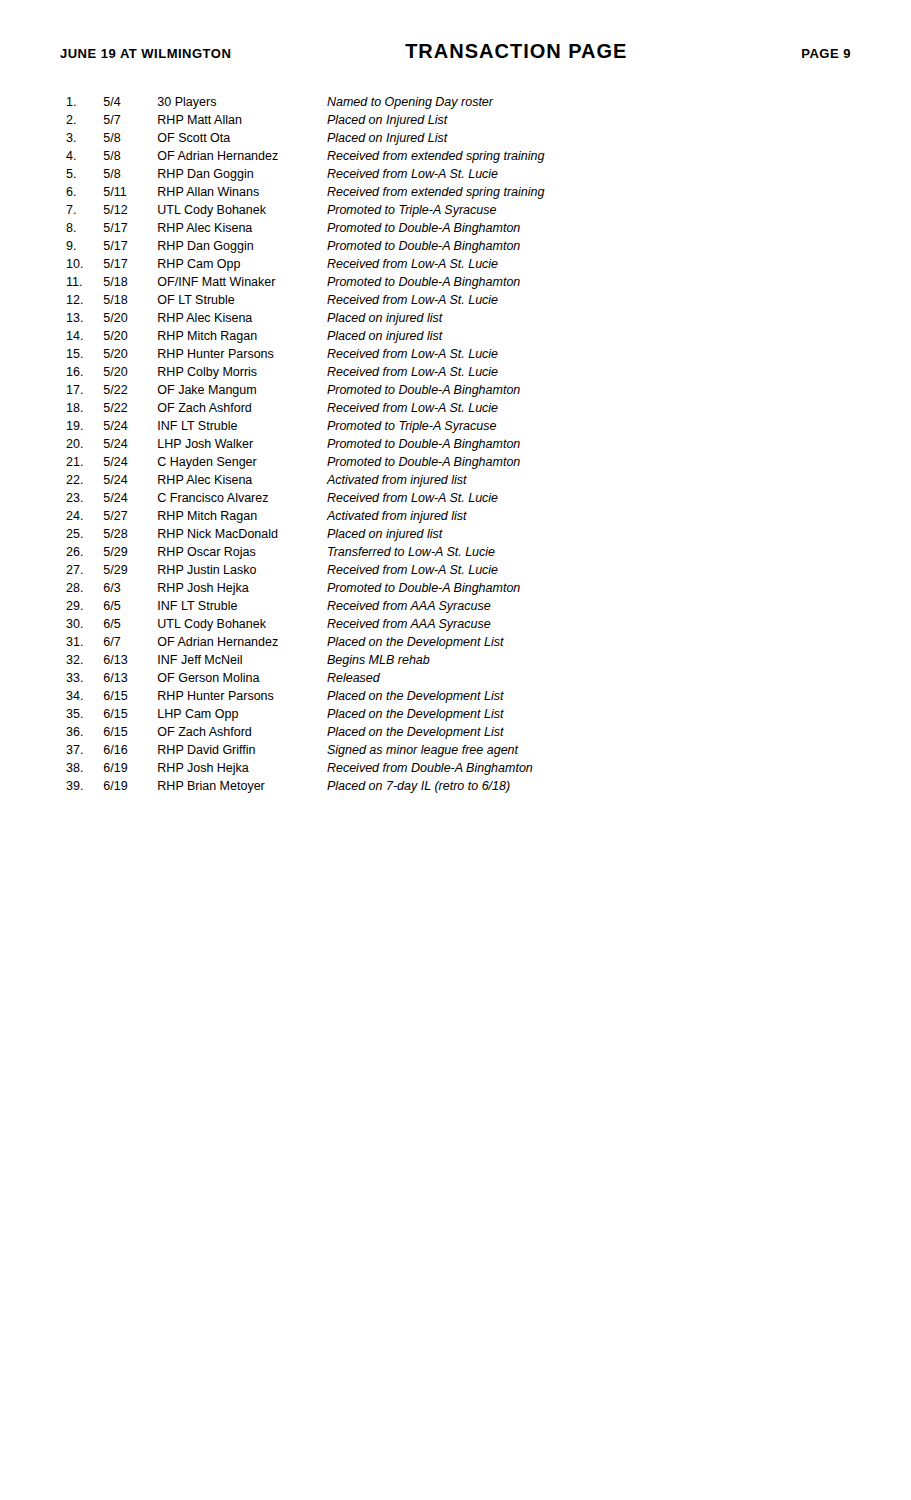JUNE 19 AT WILMINGTON
TRANSACTION PAGE
PAGE 9
| 1. | 5/4 | 30 Players | Named to Opening Day roster |
| 2. | 5/7 | RHP Matt Allan | Placed on Injured List |
| 3. | 5/8 | OF Scott Ota | Placed on Injured List |
| 4. | 5/8 | OF Adrian Hernandez | Received from extended spring training |
| 5. | 5/8 | RHP Dan Goggin | Received from Low-A St. Lucie |
| 6. | 5/11 | RHP Allan Winans | Received from extended spring training |
| 7. | 5/12 | UTL Cody Bohanek | Promoted to Triple-A Syracuse |
| 8. | 5/17 | RHP Alec Kisena | Promoted to Double-A Binghamton |
| 9. | 5/17 | RHP Dan Goggin | Promoted to Double-A Binghamton |
| 10. | 5/17 | RHP Cam Opp | Received from Low-A St. Lucie |
| 11. | 5/18 | OF/INF Matt Winaker | Promoted to Double-A Binghamton |
| 12. | 5/18 | OF LT Struble | Received from Low-A St. Lucie |
| 13. | 5/20 | RHP Alec Kisena | Placed on injured list |
| 14. | 5/20 | RHP Mitch Ragan | Placed on injured list |
| 15. | 5/20 | RHP Hunter Parsons | Received from Low-A St. Lucie |
| 16. | 5/20 | RHP Colby Morris | Received from Low-A St. Lucie |
| 17. | 5/22 | OF Jake Mangum | Promoted to Double-A Binghamton |
| 18. | 5/22 | OF Zach Ashford | Received from Low-A St. Lucie |
| 19. | 5/24 | INF LT Struble | Promoted to Triple-A Syracuse |
| 20. | 5/24 | LHP Josh Walker | Promoted to Double-A Binghamton |
| 21. | 5/24 | C Hayden Senger | Promoted to Double-A Binghamton |
| 22. | 5/24 | RHP Alec Kisena | Activated from injured list |
| 23. | 5/24 | C Francisco Alvarez | Received from Low-A St. Lucie |
| 24. | 5/27 | RHP Mitch Ragan | Activated from injured list |
| 25. | 5/28 | RHP Nick MacDonald | Placed on injured list |
| 26. | 5/29 | RHP Oscar Rojas | Transferred to Low-A St. Lucie |
| 27. | 5/29 | RHP Justin Lasko | Received from Low-A St. Lucie |
| 28. | 6/3 | RHP Josh Hejka | Promoted to Double-A Binghamton |
| 29. | 6/5 | INF LT Struble | Received from AAA Syracuse |
| 30. | 6/5 | UTL Cody Bohanek | Received from AAA Syracuse |
| 31. | 6/7 | OF Adrian Hernandez | Placed on the Development List |
| 32. | 6/13 | INF Jeff McNeil | Begins MLB rehab |
| 33. | 6/13 | OF Gerson Molina | Released |
| 34. | 6/15 | RHP Hunter Parsons | Placed on the Development List |
| 35. | 6/15 | LHP Cam Opp | Placed on the Development List |
| 36. | 6/15 | OF Zach Ashford | Placed on the Development List |
| 37. | 6/16 | RHP David Griffin | Signed as minor league free agent |
| 38. | 6/19 | RHP Josh Hejka | Received from Double-A Binghamton |
| 39. | 6/19 | RHP Brian Metoyer | Placed on 7-day IL (retro to 6/18) |